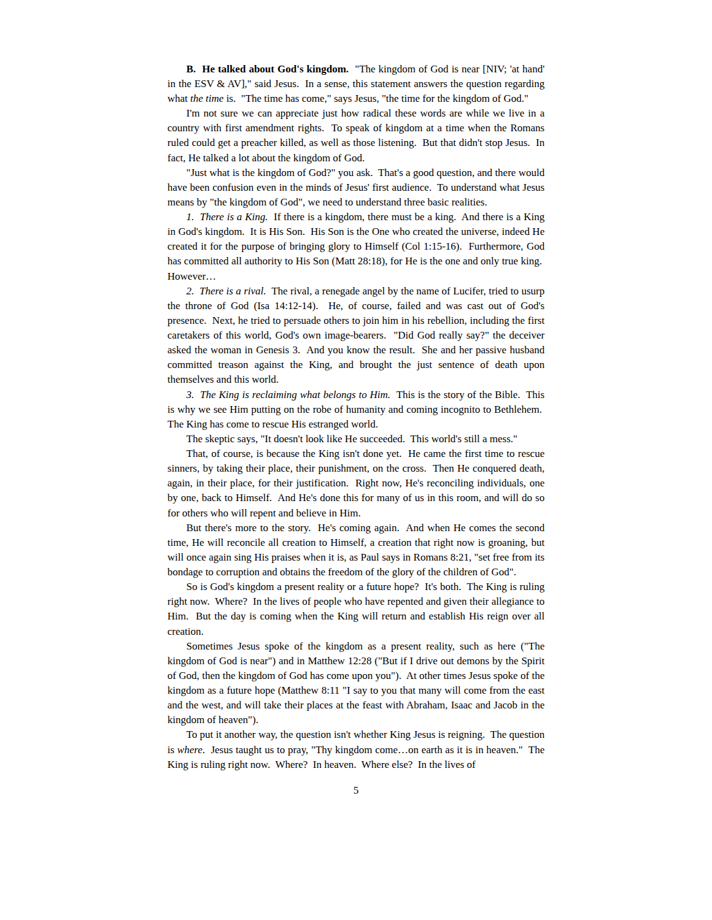B. He talked about God's kingdom. "The kingdom of God is near [NIV; 'at hand' in the ESV & AV]," said Jesus. In a sense, this statement answers the question regarding what the time is. "The time has come," says Jesus, "the time for the kingdom of God."
I'm not sure we can appreciate just how radical these words are while we live in a country with first amendment rights. To speak of kingdom at a time when the Romans ruled could get a preacher killed, as well as those listening. But that didn't stop Jesus. In fact, He talked a lot about the kingdom of God.
"Just what is the kingdom of God?" you ask. That's a good question, and there would have been confusion even in the minds of Jesus' first audience. To understand what Jesus means by "the kingdom of God", we need to understand three basic realities.
1. There is a King. If there is a kingdom, there must be a king. And there is a King in God's kingdom. It is His Son. His Son is the One who created the universe, indeed He created it for the purpose of bringing glory to Himself (Col 1:15-16). Furthermore, God has committed all authority to His Son (Matt 28:18), for He is the one and only true king. However…
2. There is a rival. The rival, a renegade angel by the name of Lucifer, tried to usurp the throne of God (Isa 14:12-14). He, of course, failed and was cast out of God's presence. Next, he tried to persuade others to join him in his rebellion, including the first caretakers of this world, God's own image-bearers. "Did God really say?" the deceiver asked the woman in Genesis 3. And you know the result. She and her passive husband committed treason against the King, and brought the just sentence of death upon themselves and this world.
3. The King is reclaiming what belongs to Him. This is the story of the Bible. This is why we see Him putting on the robe of humanity and coming incognito to Bethlehem. The King has come to rescue His estranged world.
The skeptic says, "It doesn't look like He succeeded. This world's still a mess."
That, of course, is because the King isn't done yet. He came the first time to rescue sinners, by taking their place, their punishment, on the cross. Then He conquered death, again, in their place, for their justification. Right now, He's reconciling individuals, one by one, back to Himself. And He's done this for many of us in this room, and will do so for others who will repent and believe in Him.
But there's more to the story. He's coming again. And when He comes the second time, He will reconcile all creation to Himself, a creation that right now is groaning, but will once again sing His praises when it is, as Paul says in Romans 8:21, "set free from its bondage to corruption and obtains the freedom of the glory of the children of God".
So is God's kingdom a present reality or a future hope? It's both. The King is ruling right now. Where? In the lives of people who have repented and given their allegiance to Him. But the day is coming when the King will return and establish His reign over all creation.
Sometimes Jesus spoke of the kingdom as a present reality, such as here ("The kingdom of God is near") and in Matthew 12:28 ("But if I drive out demons by the Spirit of God, then the kingdom of God has come upon you"). At other times Jesus spoke of the kingdom as a future hope (Matthew 8:11 "I say to you that many will come from the east and the west, and will take their places at the feast with Abraham, Isaac and Jacob in the kingdom of heaven").
To put it another way, the question isn't whether King Jesus is reigning. The question is where. Jesus taught us to pray, "Thy kingdom come…on earth as it is in heaven." The King is ruling right now. Where? In heaven. Where else? In the lives of
5